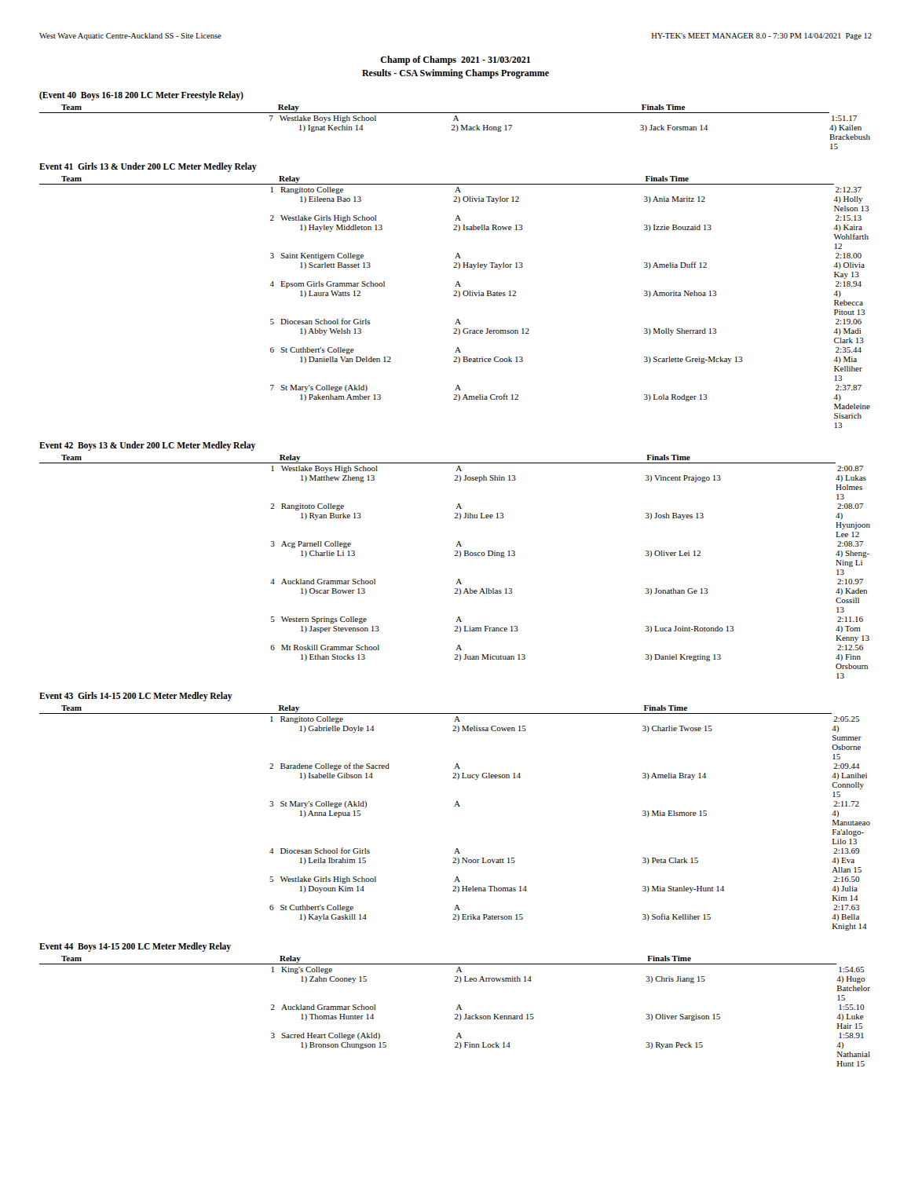West Wave Aquatic Centre-Auckland SS - Site License
HY-TEK's MEET MANAGER 8.0 - 7:30 PM 14/04/2021 Page 12
Champ of Champs 2021 - 31/03/2021
Results - CSA Swimming Champs Programme
(Event 40 Boys 16-18 200 LC Meter Freestyle Relay)
| Team | Relay | | Finals Time |
| --- | --- | --- | --- |
| 7 | Westlake Boys High School | A | | 1:51.17 |
| | 1) Ignat Kechin 14 | 2) Mack Hong 17 | 3) Jack Forsman 14 | 4) Kailen Brackebush 15 |
Event 41 Girls 13 & Under 200 LC Meter Medley Relay
| Team | Relay | | Finals Time |
| --- | --- | --- | --- |
| 1 | Rangitoto College | A | | 2:12.37 |
| | 1) Eileena Bao 13 | 2) Olivia Taylor 12 | 3) Ania Maritz 12 | 4) Holly Nelson 13 |
| 2 | Westlake Girls High School | A | | 2:15.13 |
| | 1) Hayley Middleton 13 | 2) Isabella Rowe 13 | 3) Izzie Bouzaid 13 | 4) Kaira Wohlfarth 12 |
| 3 | Saint Kentigern College | A | | 2:18.00 |
| | 1) Scarlett Basset 13 | 2) Hayley Taylor 13 | 3) Amelia Duff 12 | 4) Olivia Kay 13 |
| 4 | Epsom Girls Grammar School | A | | 2:18.94 |
| | 1) Laura Watts 12 | 2) Olivia Bates 12 | 3) Amorita Nehoa 13 | 4) Rebecca Pitout 13 |
| 5 | Diocesan School for Girls | A | | 2:19.06 |
| | 1) Abby Welsh 13 | 2) Grace Jeromson 12 | 3) Molly Sherrard 13 | 4) Madi Clark 13 |
| 6 | St Cuthbert's College | A | | 2:35.44 |
| | 1) Daniella Van Delden 12 | 2) Beatrice Cook 13 | 3) Scarlette Greig-Mckay 13 | 4) Mia Kelliher 13 |
| 7 | St Mary's College (Akld) | A | | 2:37.87 |
| | 1) Pakenham Amber 13 | 2) Amelia Croft 12 | 3) Lola Rodger 13 | 4) Madeleine Sisarich 13 |
Event 42 Boys 13 & Under 200 LC Meter Medley Relay
| Team | Relay | | Finals Time |
| --- | --- | --- | --- |
| 1 | Westlake Boys High School | A | | 2:00.87 |
| | 1) Matthew Zheng 13 | 2) Joseph Shin 13 | 3) Vincent Prajogo 13 | 4) Lukas Holmes 13 |
| 2 | Rangitoto College | A | | 2:08.07 |
| | 1) Ryan Burke 13 | 2) Jihu Lee 13 | 3) Josh Bayes 13 | 4) Hyunjoon Lee 12 |
| 3 | Acg Parnell College | A | | 2:08.37 |
| | 1) Charlie Li 13 | 2) Bosco Ding 13 | 3) Oliver Lei 12 | 4) Sheng-Ning Li 13 |
| 4 | Auckland Grammar School | A | | 2:10.97 |
| | 1) Oscar Bower 13 | 2) Abe Alblas 13 | 3) Jonathan Ge 13 | 4) Kaden Cossill 13 |
| 5 | Western Springs College | A | | 2:11.16 |
| | 1) Jasper Stevenson 13 | 2) Liam France 13 | 3) Luca Joint-Rotondo 13 | 4) Tom Kenny 13 |
| 6 | Mt Roskill Grammar School | A | | 2:12.56 |
| | 1) Ethan Stocks 13 | 2) Juan Micutuan 13 | 3) Daniel Kregting 13 | 4) Finn Orsbourn 13 |
Event 43 Girls 14-15 200 LC Meter Medley Relay
| Team | Relay | | Finals Time |
| --- | --- | --- | --- |
| 1 | Rangitoto College | A | | 2:05.25 |
| | 1) Gabrielle Doyle 14 | 2) Melissa Cowen 15 | 3) Charlie Twose 15 | 4) Summer Osborne 15 |
| 2 | Baradene College of the Sacred | A | | 2:09.44 |
| | 1) Isabelle Gibson 14 | 2) Lucy Gleeson 14 | 3) Amelia Bray 14 | 4) Lanihei Connolly 15 |
| 3 | St Mary's College (Akld) | A | | 2:11.72 |
| | 1) Anna Lepua 15 | | 3) Mia Elsmore 15 | 4) Manutaeao Fa'alogo-Lilo 13 |
| 4 | Diocesan School for Girls | A | | 2:13.69 |
| | 1) Leila Ibrahim 15 | 2) Noor Lovatt 15 | 3) Peta Clark 15 | 4) Eva Allan 15 |
| 5 | Westlake Girls High School | A | | 2:16.50 |
| | 1) Doyoun Kim 14 | 2) Helena Thomas 14 | 3) Mia Stanley-Hunt 14 | 4) Julia Kim 14 |
| 6 | St Cuthbert's College | A | | 2:17.63 |
| | 1) Kayla Gaskill 14 | 2) Erika Paterson 15 | 3) Sofia Kelliher 15 | 4) Bella Knight 14 |
Event 44 Boys 14-15 200 LC Meter Medley Relay
| Team | Relay | | Finals Time |
| --- | --- | --- | --- |
| 1 | King's College | A | | 1:54.65 |
| | 1) Zahn Cooney 15 | 2) Leo Arrowsmith 14 | 3) Chris Jiang 15 | 4) Hugo Batchelor 15 |
| 2 | Auckland Grammar School | A | | 1:55.10 |
| | 1) Thomas Hunter 14 | 2) Jackson Kennard 15 | 3) Oliver Sargison 15 | 4) Luke Hair 15 |
| 3 | Sacred Heart College (Akld) | A | | 1:58.91 |
| | 1) Bronson Chungson 15 | 2) Finn Lock 14 | 3) Ryan Peck 15 | 4) Nathanial Hunt 15 |